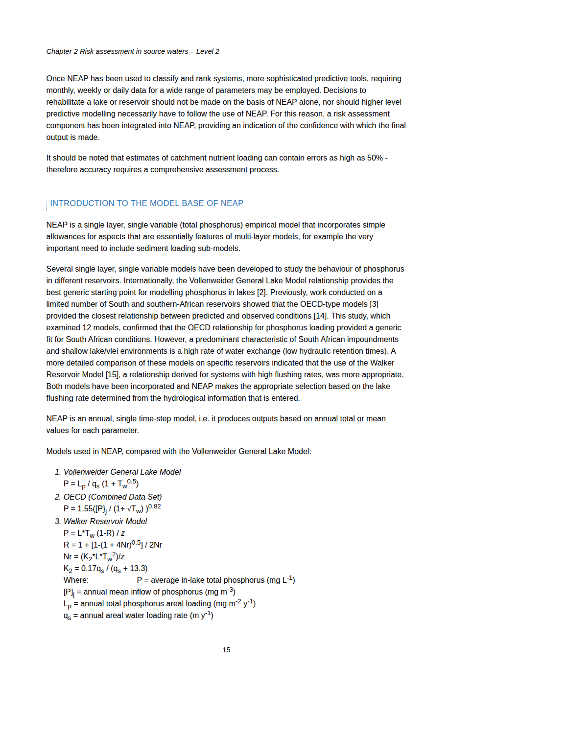Chapter 2 Risk assessment in source waters – Level 2
Once NEAP has been used to classify and rank systems, more sophisticated predictive tools, requiring monthly, weekly or daily data for a wide range of parameters may be employed. Decisions to rehabilitate a lake or reservoir should not be made on the basis of NEAP alone, nor should higher level predictive modelling necessarily have to follow the use of NEAP. For this reason, a risk assessment component has been integrated into NEAP, providing an indication of the confidence with which the final output is made.
It should be noted that estimates of catchment nutrient loading can contain errors as high as 50% - therefore accuracy requires a comprehensive assessment process.
INTRODUCTION TO THE MODEL BASE OF NEAP
NEAP is a single layer, single variable (total phosphorus) empirical model that incorporates simple allowances for aspects that are essentially features of multi-layer models, for example the very important need to include sediment loading sub-models.
Several single layer, single variable models have been developed to study the behaviour of phosphorus in different reservoirs. Internationally, the Vollenweider General Lake Model relationship provides the best generic starting point for modelling phosphorus in lakes [2]. Previously, work conducted on a limited number of South and southern-African reservoirs showed that the OECD-type models [3] provided the closest relationship between predicted and observed conditions [14]. This study, which examined 12 models, confirmed that the OECD relationship for phosphorus loading provided a generic fit for South African conditions. However, a predominant characteristic of South African impoundments and shallow lake/vlei environments is a high rate of water exchange (low hydraulic retention times). A more detailed comparison of these models on specific reservoirs indicated that the use of the Walker Reservoir Model [15], a relationship derived for systems with high flushing rates, was more appropriate. Both models have been incorporated and NEAP makes the appropriate selection based on the lake flushing rate determined from the hydrological information that is entered.
NEAP is an annual, single time-step model, i.e. it produces outputs based on annual total or mean values for each parameter.
Models used in NEAP, compared with the Vollenweider General Lake Model:
Vollenweider General Lake Model
P = Lp / qs (1 + Tw0.5)
OECD (Combined Data Set)
P = 1.55([P}j / (1+ √Tw) )0.82
Walker Reservoir Model
P = L*Tw (1-R) / z
R = 1 + [1-(1 + 4Nr)0.5] / 2Nr
Nr = (K2*L*Tw2)/z
K2 = 0.17qs / (qs + 13.3)
Where: P = average in-lake total phosphorus (mg L-1)
[P]j = annual mean inflow of phosphorus (mg m-3)
Lp = annual total phosphorus areal loading (mg m-2 y-1)
qs = annual areal water loading rate (m y-1)
15